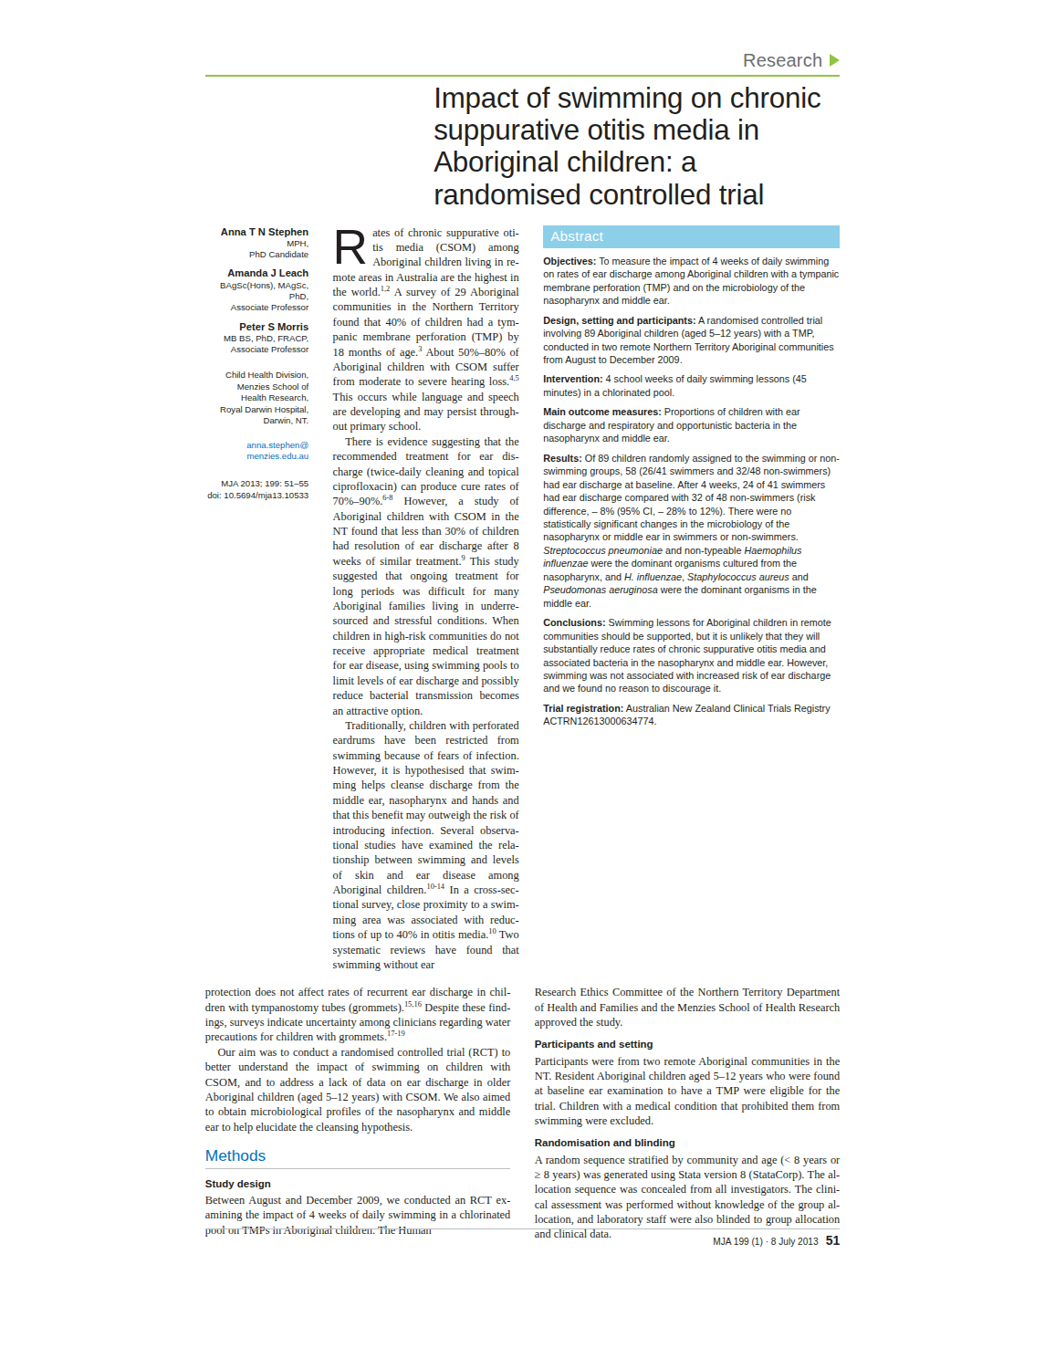Research
Impact of swimming on chronic suppurative otitis media in Aboriginal children: a randomised controlled trial
Anna T N Stephen MPH, PhD Candidate Amanda J Leach BAgSc(Hons), MAgSc, PhD, Associate Professor Peter S Morris MB BS, PhD, FRACP, Associate Professor
Child Health Division,
Menzies School of
Health Research,
Royal Darwin Hospital,
Darwin, NT.
anna.stephen@
menzies.edu.au
MJA 2013; 199: 51–55
doi: 10.5694/mja13.10533
Rates of chronic suppurative otitis media (CSOM) among Aboriginal children living in remote areas in Australia are the highest in the world.1,2 A survey of 29 Aboriginal communities in the Northern Territory found that 40% of children had a tympanic membrane perforation (TMP) by 18 months of age.3 About 50%–80% of Aboriginal children with CSOM suffer from moderate to severe hearing loss.4,5 This occurs while language and speech are developing and may persist throughout primary school.
There is evidence suggesting that the recommended treatment for ear discharge (twice-daily cleaning and topical ciprofloxacin) can produce cure rates of 70%–90%.6-8 However, a study of Aboriginal children with CSOM in the NT found that less than 30% of children had resolution of ear discharge after 8 weeks of similar treatment.9 This study suggested that ongoing treatment for long periods was difficult for many Aboriginal families living in underresourced and stressful conditions. When children in high-risk communities do not receive appropriate medical treatment for ear disease, using swimming pools to limit levels of ear discharge and possibly reduce bacterial transmission becomes an attractive option.
Traditionally, children with perforated eardrums have been restricted from swimming because of fears of infection. However, it is hypothesised that swimming helps cleanse discharge from the middle ear, nasopharynx and hands and that this benefit may outweigh the risk of introducing infection. Several observational studies have examined the relationship between swimming and levels of skin and ear disease among Aboriginal children.10-14 In a cross-sectional survey, close proximity to a swimming area was associated with reductions of up to 40% in otitis media.10 Two systematic reviews have found that swimming without ear
Abstract
Objectives: To measure the impact of 4 weeks of daily swimming on rates of ear discharge among Aboriginal children with a tympanic membrane perforation (TMP) and on the microbiology of the nasopharynx and middle ear.
Design, setting and participants: A randomised controlled trial involving 89 Aboriginal children (aged 5–12 years) with a TMP, conducted in two remote Northern Territory Aboriginal communities from August to December 2009.
Intervention: 4 school weeks of daily swimming lessons (45 minutes) in a chlorinated pool.
Main outcome measures: Proportions of children with ear discharge and respiratory and opportunistic bacteria in the nasopharynx and middle ear.
Results: Of 89 children randomly assigned to the swimming or non-swimming groups, 58 (26/41 swimmers and 32/48 non-swimmers) had ear discharge at baseline. After 4 weeks, 24 of 41 swimmers had ear discharge compared with 32 of 48 non-swimmers (risk difference, – 8% (95% CI, – 28% to 12%). There were no statistically significant changes in the microbiology of the nasopharynx or middle ear in swimmers or non-swimmers. Streptococcus pneumoniae and non-typeable Haemophilus influenzae were the dominant organisms cultured from the nasopharynx, and H. influenzae, Staphylococcus aureus and Pseudomonas aeruginosa were the dominant organisms in the middle ear.
Conclusions: Swimming lessons for Aboriginal children in remote communities should be supported, but it is unlikely that they will substantially reduce rates of chronic suppurative otitis media and associated bacteria in the nasopharynx and middle ear. However, swimming was not associated with increased risk of ear discharge and we found no reason to discourage it.
Trial registration: Australian New Zealand Clinical Trials Registry ACTRN12613000634774.
protection does not affect rates of recurrent ear discharge in children with tympanostomy tubes (grommets).15,16 Despite these findings, surveys indicate uncertainty among clinicians regarding water precautions for children with grommets.17-19
Our aim was to conduct a randomised controlled trial (RCT) to better understand the impact of swimming on children with CSOM, and to address a lack of data on ear discharge in older Aboriginal children (aged 5–12 years) with CSOM. We also aimed to obtain microbiological profiles of the nasopharynx and middle ear to help elucidate the cleansing hypothesis.
Methods
Study design
Between August and December 2009, we conducted an RCT examining the impact of 4 weeks of daily swimming in a chlorinated pool on TMPs in Aboriginal children. The Human
Research Ethics Committee of the Northern Territory Department of Health and Families and the Menzies School of Health Research approved the study.
Participants and setting
Participants were from two remote Aboriginal communities in the NT. Resident Aboriginal children aged 5–12 years who were found at baseline ear examination to have a TMP were eligible for the trial. Children with a medical condition that prohibited them from swimming were excluded.
Randomisation and blinding
A random sequence stratified by community and age (< 8 years or ≥ 8 years) was generated using Stata version 8 (StataCorp). The allocation sequence was concealed from all investigators. The clinical assessment was performed without knowledge of the group allocation, and laboratory staff were also blinded to group allocation and clinical data.
MJA 199 (1) · 8 July 2013 51